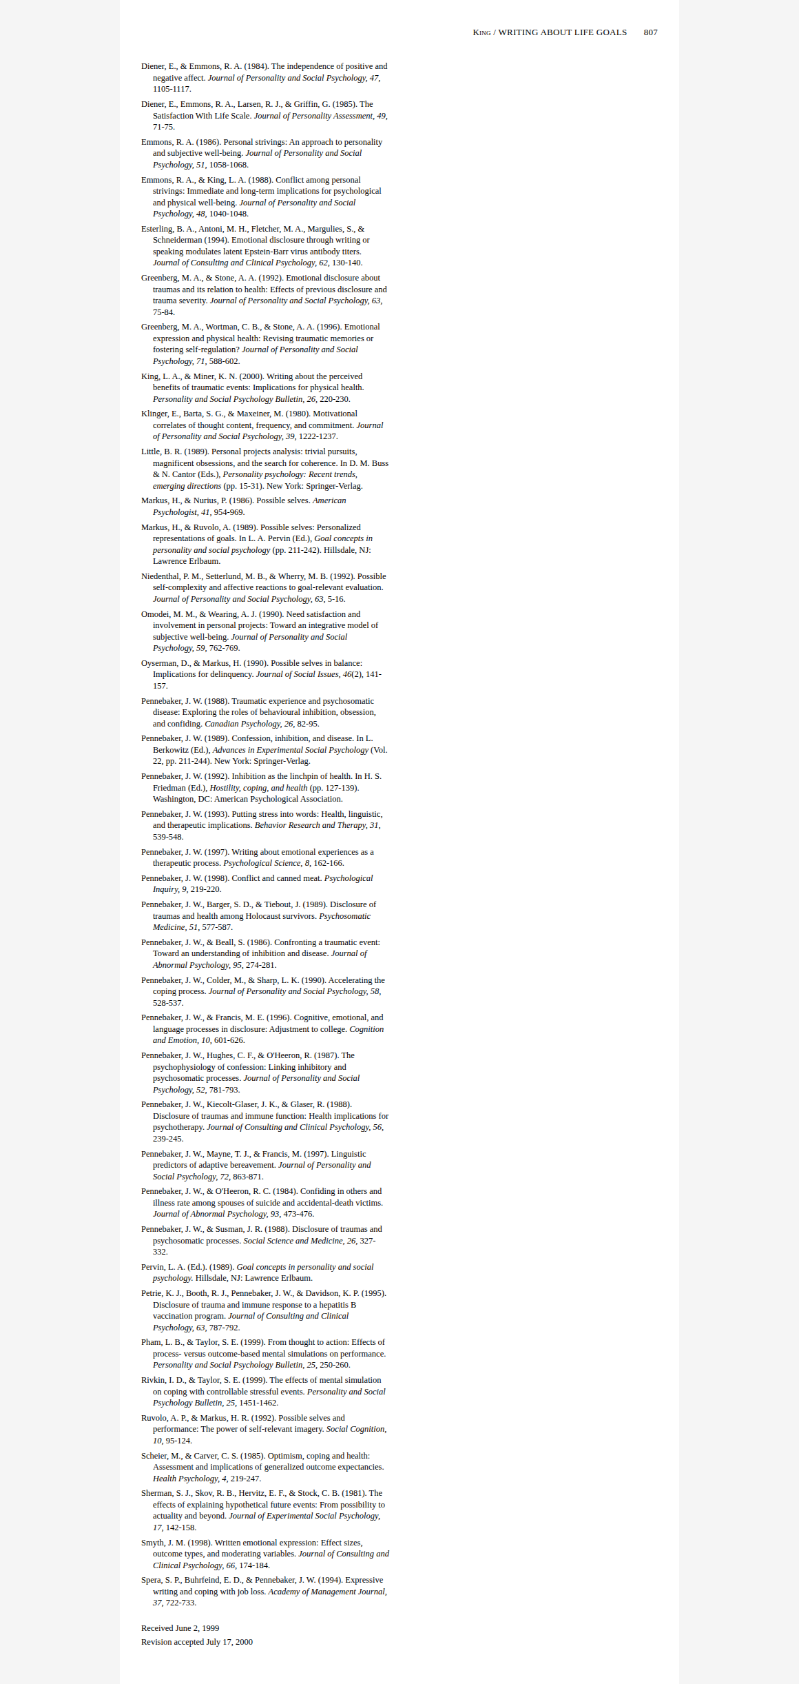King / WRITING ABOUT LIFE GOALS 807
Diener, E., & Emmons, R. A. (1984). The independence of positive and negative affect. Journal of Personality and Social Psychology, 47, 1105-1117.
Diener, E., Emmons, R. A., Larsen, R. J., & Griffin, G. (1985). The Satisfaction With Life Scale. Journal of Personality Assessment, 49, 71-75.
Emmons, R. A. (1986). Personal strivings: An approach to personality and subjective well-being. Journal of Personality and Social Psychology, 51, 1058-1068.
Emmons, R. A., & King, L. A. (1988). Conflict among personal strivings: Immediate and long-term implications for psychological and physical well-being. Journal of Personality and Social Psychology, 48, 1040-1048.
Esterling, B. A., Antoni, M. H., Fletcher, M. A., Margulies, S., & Schneiderman (1994). Emotional disclosure through writing or speaking modulates latent Epstein-Barr virus antibody titers. Journal of Consulting and Clinical Psychology, 62, 130-140.
Greenberg, M. A., & Stone, A. A. (1992). Emotional disclosure about traumas and its relation to health: Effects of previous disclosure and trauma severity. Journal of Personality and Social Psychology, 63, 75-84.
Greenberg, M. A., Wortman, C. B., & Stone, A. A. (1996). Emotional expression and physical health: Revising traumatic memories or fostering self-regulation? Journal of Personality and Social Psychology, 71, 588-602.
King, L. A., & Miner, K. N. (2000). Writing about the perceived benefits of traumatic events: Implications for physical health. Personality and Social Psychology Bulletin, 26, 220-230.
Klinger, E., Barta, S. G., & Maxeiner, M. (1980). Motivational correlates of thought content, frequency, and commitment. Journal of Personality and Social Psychology, 39, 1222-1237.
Little, B. R. (1989). Personal projects analysis: trivial pursuits, magnificent obsessions, and the search for coherence. In D. M. Buss & N. Cantor (Eds.), Personality psychology: Recent trends, emerging directions (pp. 15-31). New York: Springer-Verlag.
Markus, H., & Nurius, P. (1986). Possible selves. American Psychologist, 41, 954-969.
Markus, H., & Ruvolo, A. (1989). Possible selves: Personalized representations of goals. In L. A. Pervin (Ed.), Goal concepts in personality and social psychology (pp. 211-242). Hillsdale, NJ: Lawrence Erlbaum.
Niedenthal, P. M., Setterlund, M. B., & Wherry, M. B. (1992). Possible self-complexity and affective reactions to goal-relevant evaluation. Journal of Personality and Social Psychology, 63, 5-16.
Omodei, M. M., & Wearing, A. J. (1990). Need satisfaction and involvement in personal projects: Toward an integrative model of subjective well-being. Journal of Personality and Social Psychology, 59, 762-769.
Oyserman, D., & Markus, H. (1990). Possible selves in balance: Implications for delinquency. Journal of Social Issues, 46(2), 141-157.
Pennebaker, J. W. (1988). Traumatic experience and psychosomatic disease: Exploring the roles of behavioural inhibition, obsession, and confiding. Canadian Psychology, 26, 82-95.
Pennebaker, J. W. (1989). Confession, inhibition, and disease. In L. Berkowitz (Ed.), Advances in Experimental Social Psychology (Vol. 22, pp. 211-244). New York: Springer-Verlag.
Pennebaker, J. W. (1992). Inhibition as the linchpin of health. In H. S. Friedman (Ed.), Hostility, coping, and health (pp. 127-139). Washington, DC: American Psychological Association.
Pennebaker, J. W. (1993). Putting stress into words: Health, linguistic, and therapeutic implications. Behavior Research and Therapy, 31, 539-548.
Pennebaker, J. W. (1997). Writing about emotional experiences as a therapeutic process. Psychological Science, 8, 162-166.
Pennebaker, J. W. (1998). Conflict and canned meat. Psychological Inquiry, 9, 219-220.
Pennebaker, J. W., Barger, S. D., & Tiebout, J. (1989). Disclosure of traumas and health among Holocaust survivors. Psychosomatic Medicine, 51, 577-587.
Pennebaker, J. W., & Beall, S. (1986). Confronting a traumatic event: Toward an understanding of inhibition and disease. Journal of Abnormal Psychology, 95, 274-281.
Pennebaker, J. W., Colder, M., & Sharp, L. K. (1990). Accelerating the coping process. Journal of Personality and Social Psychology, 58, 528-537.
Pennebaker, J. W., & Francis, M. E. (1996). Cognitive, emotional, and language processes in disclosure: Adjustment to college. Cognition and Emotion, 10, 601-626.
Pennebaker, J. W., Hughes, C. F., & O'Heeron, R. (1987). The psychophysiology of confession: Linking inhibitory and psychosomatic processes. Journal of Personality and Social Psychology, 52, 781-793.
Pennebaker, J. W., Kiecolt-Glaser, J. K., & Glaser, R. (1988). Disclosure of traumas and immune function: Health implications for psychotherapy. Journal of Consulting and Clinical Psychology, 56, 239-245.
Pennebaker, J. W., Mayne, T. J., & Francis, M. (1997). Linguistic predictors of adaptive bereavement. Journal of Personality and Social Psychology, 72, 863-871.
Pennebaker, J. W., & O'Heeron, R. C. (1984). Confiding in others and illness rate among spouses of suicide and accidental-death victims. Journal of Abnormal Psychology, 93, 473-476.
Pennebaker, J. W., & Susman, J. R. (1988). Disclosure of traumas and psychosomatic processes. Social Science and Medicine, 26, 327-332.
Pervin, L. A. (Ed.). (1989). Goal concepts in personality and social psychology. Hillsdale, NJ: Lawrence Erlbaum.
Petrie, K. J., Booth, R. J., Pennebaker, J. W., & Davidson, K. P. (1995). Disclosure of trauma and immune response to a hepatitis B vaccination program. Journal of Consulting and Clinical Psychology, 63, 787-792.
Pham, L. B., & Taylor, S. E. (1999). From thought to action: Effects of process- versus outcome-based mental simulations on performance. Personality and Social Psychology Bulletin, 25, 250-260.
Rivkin, I. D., & Taylor, S. E. (1999). The effects of mental simulation on coping with controllable stressful events. Personality and Social Psychology Bulletin, 25, 1451-1462.
Ruvolo, A. P., & Markus, H. R. (1992). Possible selves and performance: The power of self-relevant imagery. Social Cognition, 10, 95-124.
Scheier, M., & Carver, C. S. (1985). Optimism, coping and health: Assessment and implications of generalized outcome expectancies. Health Psychology, 4, 219-247.
Sherman, S. J., Skov, R. B., Hervitz, E. F., & Stock, C. B. (1981). The effects of explaining hypothetical future events: From possibility to actuality and beyond. Journal of Experimental Social Psychology, 17, 142-158.
Smyth, J. M. (1998). Written emotional expression: Effect sizes, outcome types, and moderating variables. Journal of Consulting and Clinical Psychology, 66, 174-184.
Spera, S. P., Buhrfeind, E. D., & Pennebaker, J. W. (1994). Expressive writing and coping with job loss. Academy of Management Journal, 37, 722-733.
Received June 2, 1999
Revision accepted July 17, 2000